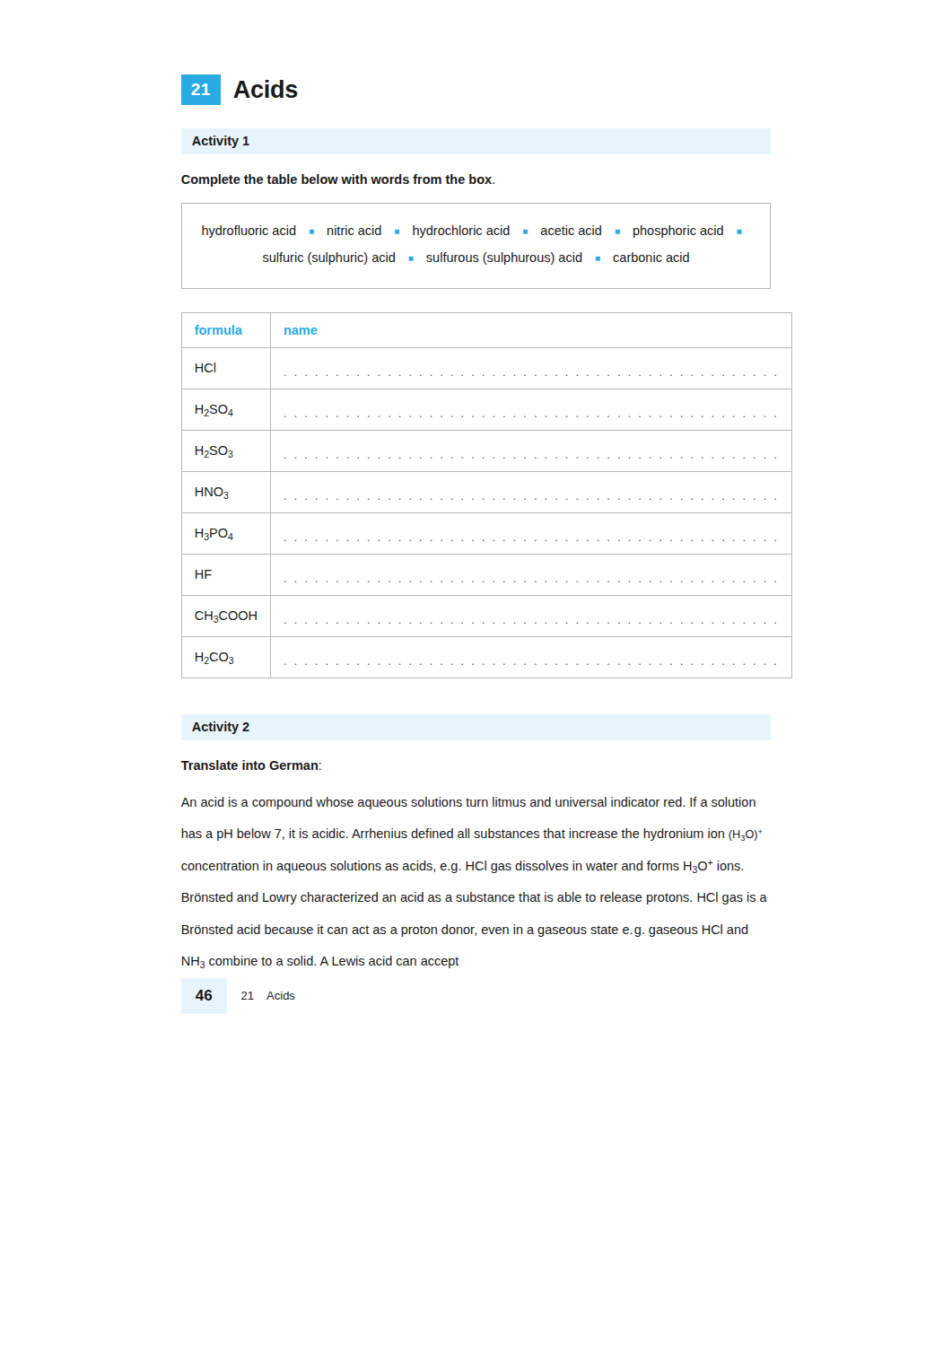21
Acids
Activity 1
Complete the table below with words from the box.
hydrofluoric acid ■ nitric acid ■ hydrochloric acid ■ acetic acid ■ phosphoric acid ■ sulfuric (sulphuric) acid ■ sulfurous (sulphurous) acid ■ carbonic acid
| formula | name |
| --- | --- |
| HCl | . . . . . . . . . . . . . . . . . . . . . . . . . . . . . . . . . . . . . . . . . . . . . . . . |
| H 2 SO 4 | . . . . . . . . . . . . . . . . . . . . . . . . . . . . . . . . . . . . . . . . . . . . . . . . |
| H 2 SO 3 | . . . . . . . . . . . . . . . . . . . . . . . . . . . . . . . . . . . . . . . . . . . . . . . . |
| HNO 3 | . . . . . . . . . . . . . . . . . . . . . . . . . . . . . . . . . . . . . . . . . . . . . . . . |
| H 3 PO 4 | . . . . . . . . . . . . . . . . . . . . . . . . . . . . . . . . . . . . . . . . . . . . . . . . |
| HF | . . . . . . . . . . . . . . . . . . . . . . . . . . . . . . . . . . . . . . . . . . . . . . . . |
| CH 3 COOH | . . . . . . . . . . . . . . . . . . . . . . . . . . . . . . . . . . . . . . . . . . . . . . . . |
| H 2 CO 3 | . . . . . . . . . . . . . . . . . . . . . . . . . . . . . . . . . . . . . . . . . . . . . . . . |
Activity 2
Translate into German:
An acid is a compound whose aqueous solutions turn litmus and universal indicator red. If a solution has a pH below 7, it is acidic. Arrhenius defined all substances that increase the hydronium ion (H3O)+ concentration in aqueous solutions as acids, e.g. HCl gas dissolves in water and forms H3O+ ions. Brönsted and Lowry characterized an acid as a substance that is able to release protons. HCl gas is a Brönsted acid because it can act as a proton donor, even in a gaseous state e. g. gaseous HCl and NH3 combine to a solid. A Lewis acid can accept
46
21 Acids